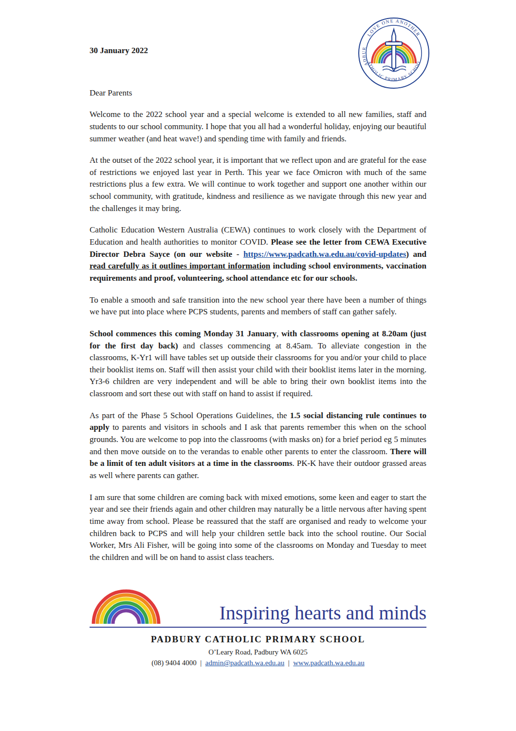Padbury Catholic Primary School crest LOVE ONE ANOTHER CATHOLIC PRIMARY SCHOOL PADBURY
30 January 2022
Dear Parents
Welcome to the 2022 school year and a special welcome is extended to all new families, staff and students to our school community. I hope that you all had a wonderful holiday, enjoying our beautiful summer weather (and heat wave!) and spending time with family and friends.
At the outset of the 2022 school year, it is important that we reflect upon and are grateful for the ease of restrictions we enjoyed last year in Perth. This year we face Omicron with much of the same restrictions plus a few extra. We will continue to work together and support one another within our school community, with gratitude, kindness and resilience as we navigate through this new year and the challenges it may bring.
Catholic Education Western Australia (CEWA) continues to work closely with the Department of Education and health authorities to monitor COVID. Please see the letter from CEWA Executive Director Debra Sayce (on our website - https://www.padcath.wa.edu.au/covid-updates) and read carefully as it outlines important information including school environments, vaccination requirements and proof, volunteering, school attendance etc for our schools.
To enable a smooth and safe transition into the new school year there have been a number of things we have put into place where PCPS students, parents and members of staff can gather safely.
School commences this coming Monday 31 January, with classrooms opening at 8.20am (just for the first day back) and classes commencing at 8.45am. To alleviate congestion in the classrooms, K-Yr1 will have tables set up outside their classrooms for you and/or your child to place their booklist items on. Staff will then assist your child with their booklist items later in the morning. Yr3-6 children are very independent and will be able to bring their own booklist items into the classroom and sort these out with staff on hand to assist if required.
As part of the Phase 5 School Operations Guidelines, the 1.5 social distancing rule continues to apply to parents and visitors in schools and I ask that parents remember this when on the school grounds. You are welcome to pop into the classrooms (with masks on) for a brief period eg 5 minutes and then move outside on to the verandas to enable other parents to enter the classroom. There will be a limit of ten adult visitors at a time in the classrooms. PK-K have their outdoor grassed areas as well where parents can gather.
I am sure that some children are coming back with mixed emotions, some keen and eager to start the year and see their friends again and other children may naturally be a little nervous after having spent time away from school. Please be reassured that the staff are organised and ready to welcome your children back to PCPS and will help your children settle back into the school routine. Our Social Worker, Mrs Ali Fisher, will be going into some of the classrooms on Monday and Tuesday to meet the children and will be on hand to assist class teachers.
Inspiring hearts and minds
PADBURY CATHOLIC PRIMARY SCHOOL
O’Leary Road, Padbury WA 6025
(08) 9404 4000 | admin@padcath.wa.edu.au | www.padcath.wa.edu.au